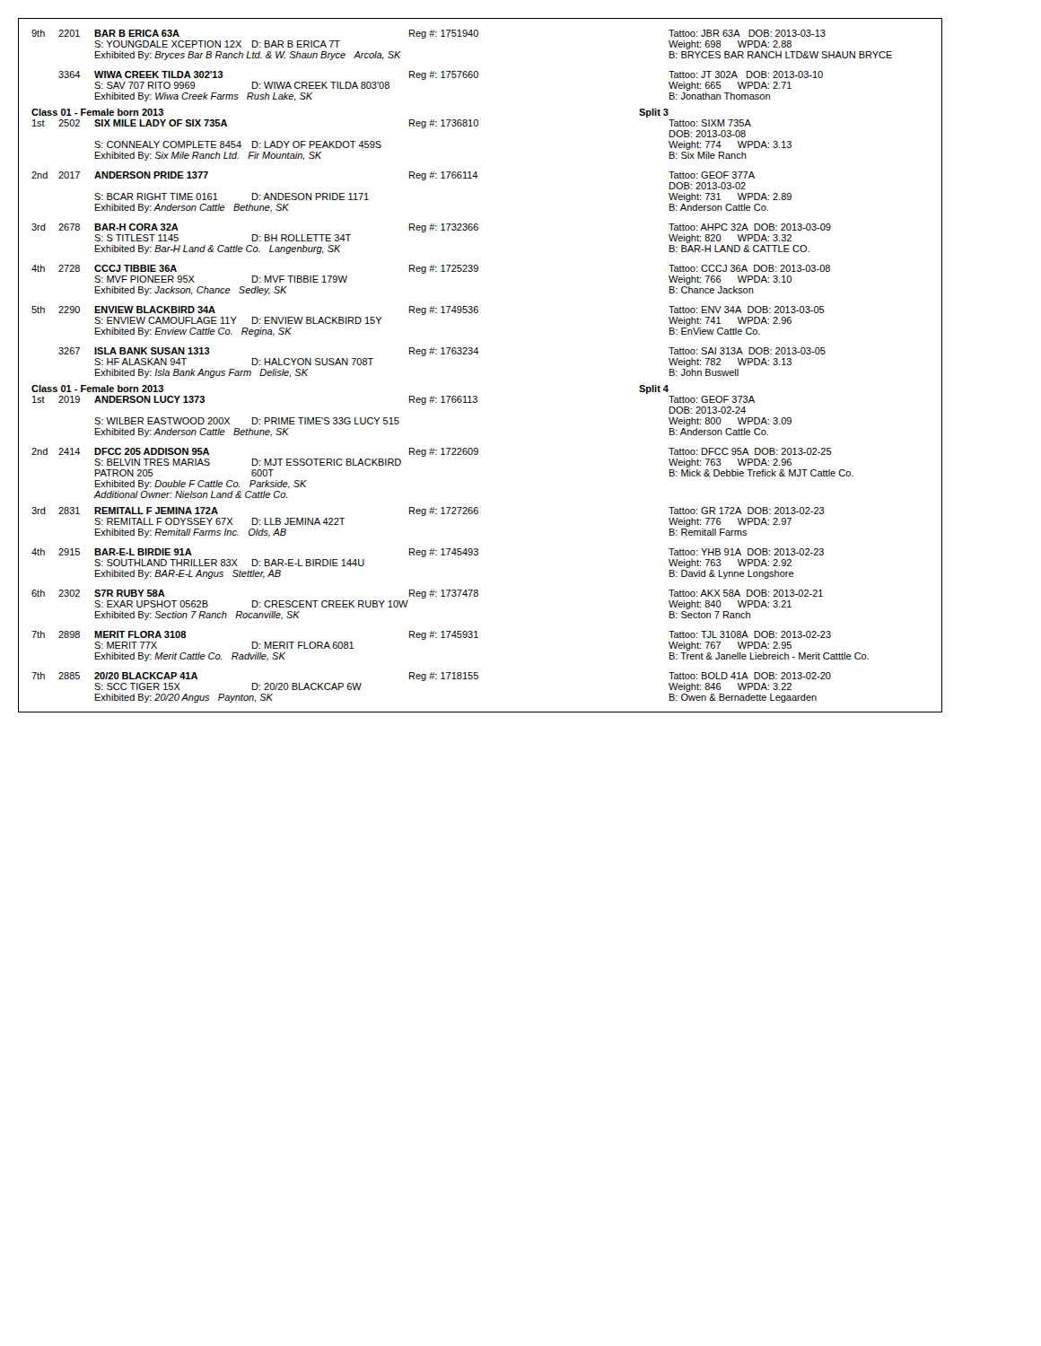| 9th | 2201 | BAR B ERICA 63A S: YOUNGDALE XCEPTION 12X D: BAR B ERICA 7T Exhibited By: Bryces Bar B Ranch Ltd. & W. Shaun Bryce Arcola, SK | Reg #: 1751940 | Tattoo: JBR 63A DOB: 2013-03-13 Weight: 698 WPDA: 2.88 B: BRYCES BAR RANCH LTD&W SHAUN BRYCE |
| | 3364 | WIWA CREEK TILDA 302'13 S: SAV 707 RITO 9969 D: WIWA CREEK TILDA 803'08 Exhibited By: Wiwa Creek Farms Rush Lake, SK | Reg #: 1757660 | Tattoo: JT 302A DOB: 2013-03-10 Weight: 665 WPDA: 2.71 B: Jonathan Thomason |
| Class 01 - Female born 2013 | Split 3 |
| 1st | 2502 | SIX MILE LADY OF SIX 735A | Reg #: 1736810 | Tattoo: SIXM 735A DOB: 2013-03-08 |
| | | S: CONNEALY COMPLETE 8454 D: LADY OF PEAKDOT 459S Exhibited By: Six Mile Ranch Ltd. Fir Mountain, SK | | Weight: 774 WPDA: 3.13 B: Six Mile Ranch |
| 2nd | 2017 | ANDERSON PRIDE 1377 | Reg #: 1766114 | Tattoo: GEOF 377A DOB: 2013-03-02 |
| | | S: BCAR RIGHT TIME 0161 D: ANDESON PRIDE 1171 Exhibited By: Anderson Cattle Bethune, SK | | Weight: 731 WPDA: 2.89 B: Anderson Cattle Co. |
| 3rd | 2678 | BAR-H CORA 32A S: S TITLEST 1145 D: BH ROLLETTE 34T Exhibited By: Bar-H Land & Cattle Co. Langenburg, SK | Reg #: 1732366 | Tattoo: AHPC 32A DOB: 2013-03-09 Weight: 820 WPDA: 3.32 B: BAR-H LAND & CATTLE CO. |
| 4th | 2728 | CCCJ TIBBIE 36A S: MVF PIONEER 95X D: MVF TIBBIE 179W Exhibited By: Jackson, Chance Sedley, SK | Reg #: 1725239 | Tattoo: CCCJ 36A DOB: 2013-03-08 Weight: 766 WPDA: 3.10 B: Chance Jackson |
| 5th | 2290 | ENVIEW BLACKBIRD 34A S: ENVIEW CAMOUFLAGE 11Y D: ENVIEW BLACKBIRD 15Y Exhibited By: Enview Cattle Co. Regina, SK | Reg #: 1749536 | Tattoo: ENV 34A DOB: 2013-03-05 Weight: 741 WPDA: 2.96 B: EnView Cattle Co. |
| | 3267 | ISLA BANK SUSAN 1313 S: HF ALASKAN 94T D: HALCYON SUSAN 708T Exhibited By: Isla Bank Angus Farm Delisle, SK | Reg #: 1763234 | Tattoo: SAI 313A DOB: 2013-03-05 Weight: 782 WPDA: 3.13 B: John Buswell |
| Class 01 - Female born 2013 | Split 4 |
| 1st | 2019 | ANDERSON LUCY 1373 | Reg #: 1766113 | Tattoo: GEOF 373A DOB: 2013-02-24 |
| | | S: WILBER EASTWOOD 200X D: PRIME TIME'S 33G LUCY 515 Exhibited By: Anderson Cattle Bethune, SK | | Weight: 800 WPDA: 3.09 B: Anderson Cattle Co. |
| 2nd | 2414 | DFCC 205 ADDISON 95A S: BELVIN TRES MARIAS PATRON 205 D: MJT ESSOTERIC BLACKBIRD 600T Exhibited By: Double F Cattle Co. Parkside, SK | Reg #: 1722609 | Tattoo: DFCC 95A DOB: 2013-02-25 Weight: 763 WPDA: 2.96 B: Mick & Debbie Trefick & MJT Cattle Co. |
| | | Additional Owner: Nielson Land & Cattle Co. |
| 3rd | 2831 | REMITALL F JEMINA 172A S: REMITALL F ODYSSEY 67X D: LLB JEMINA 422T Exhibited By: Remitall Farms Inc. Olds, AB | Reg #: 1727266 | Tattoo: GR 172A DOB: 2013-02-23 Weight: 776 WPDA: 2.97 B: Remitall Farms |
| 4th | 2915 | BAR-E-L BIRDIE 91A S: SOUTHLAND THRILLER 83X D: BAR-E-L BIRDIE 144U Exhibited By: BAR-E-L Angus Stettler, AB | Reg #: 1745493 | Tattoo: YHB 91A DOB: 2013-02-23 Weight: 763 WPDA: 2.92 B: David & Lynne Longshore |
| 6th | 2302 | S7R RUBY 58A S: EXAR UPSHOT 0562B D: CRESCENT CREEK RUBY 10W Exhibited By: Section 7 Ranch Rocanville, SK | Reg #: 1737478 | Tattoo: AKX 58A DOB: 2013-02-21 Weight: 840 WPDA: 3.21 B: Secton 7 Ranch |
| 7th | 2898 | MERIT FLORA 3108 S: MERIT 77X D: MERIT FLORA 6081 Exhibited By: Merit Cattle Co. Radville, SK | Reg #: 1745931 | Tattoo: TJL 3108A DOB: 2013-02-23 Weight: 767 WPDA: 2.95 B: Trent & Janelle Liebreich - Merit Catttle Co. |
| 7th | 2885 | 20/20 BLACKCAP 41A S: SCC TIGER 15X D: 20/20 BLACKCAP 6W Exhibited By: 20/20 Angus Paynton, SK | Reg #: 1718155 | Tattoo: BOLD 41A DOB: 2013-02-20 Weight: 846 WPDA: 3.22 B: Owen & Bernadette Legaarden |